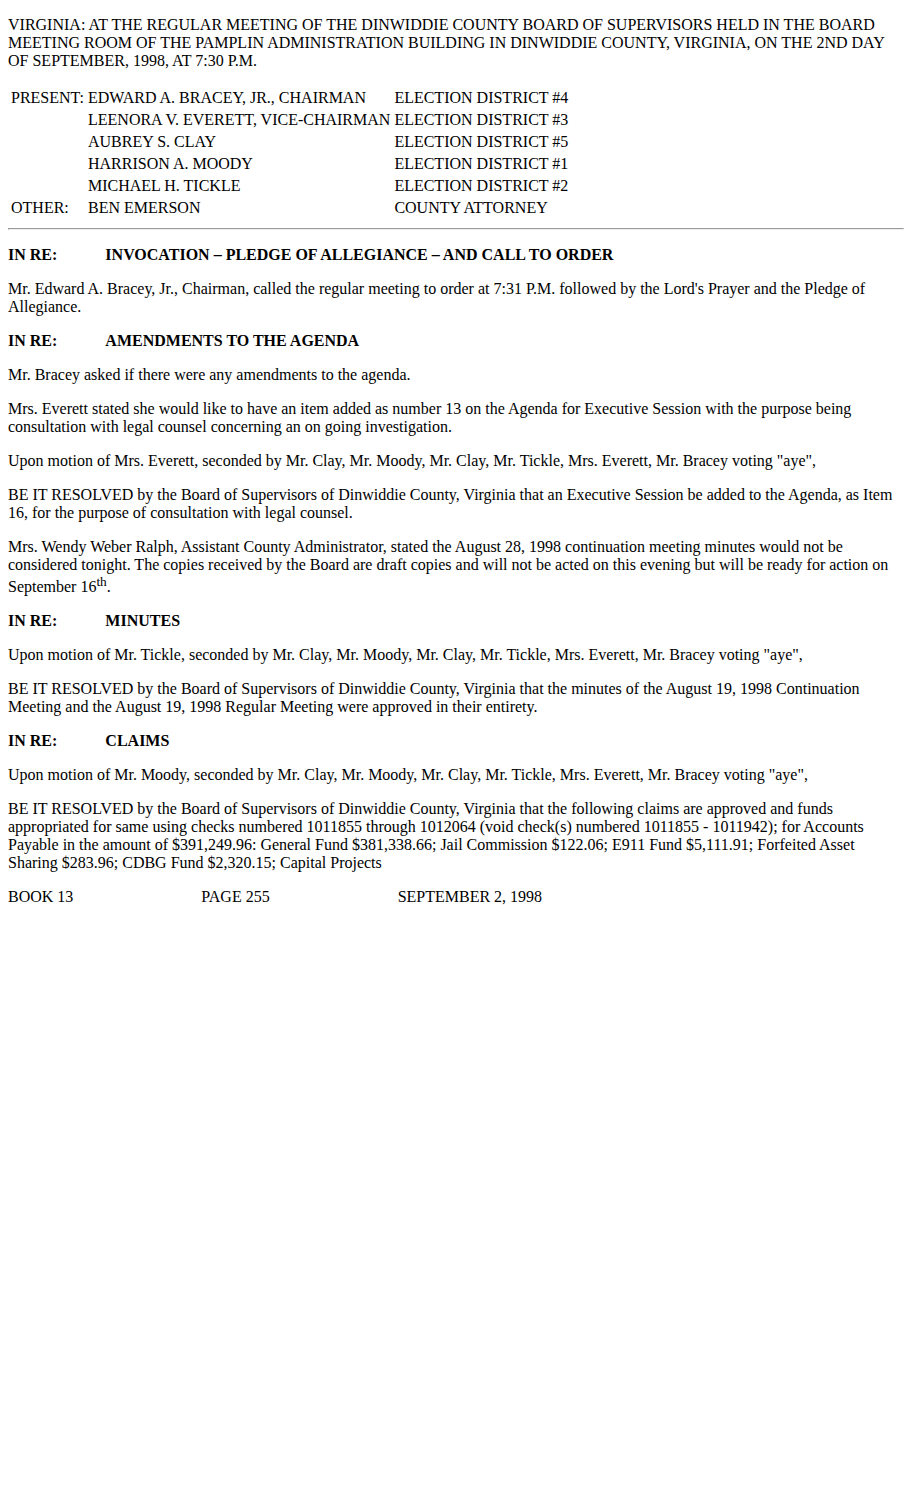VIRGINIA: AT THE REGULAR MEETING OF THE DINWIDDIE COUNTY BOARD OF SUPERVISORS HELD IN THE BOARD MEETING ROOM OF THE PAMPLIN ADMINISTRATION BUILDING IN DINWIDDIE COUNTY, VIRGINIA, ON THE 2ND DAY OF SEPTEMBER, 1998, AT 7:30 P.M.
| PRESENT: | EDWARD A. BRACEY, JR., CHAIRMAN | ELECTION DISTRICT #4 |
| | LEENORA V. EVERETT, VICE-CHAIRMAN | ELECTION DISTRICT #3 |
| | AUBREY S. CLAY | ELECTION DISTRICT #5 |
| | HARRISON A. MOODY | ELECTION DISTRICT #1 |
| | MICHAEL H. TICKLE | ELECTION DISTRICT #2 |
| OTHER: | BEN EMERSON | COUNTY ATTORNEY |
IN RE: INVOCATION – PLEDGE OF ALLEGIANCE – AND CALL TO ORDER
Mr. Edward A. Bracey, Jr., Chairman, called the regular meeting to order at 7:31 P.M. followed by the Lord's Prayer and the Pledge of Allegiance.
IN RE: AMENDMENTS TO THE AGENDA
Mr. Bracey asked if there were any amendments to the agenda.
Mrs. Everett stated she would like to have an item added as number 13 on the Agenda for Executive Session with the purpose being consultation with legal counsel concerning an on going investigation.
Upon motion of Mrs. Everett, seconded by Mr. Clay, Mr. Moody, Mr. Clay, Mr. Tickle, Mrs. Everett, Mr. Bracey voting "aye",
BE IT RESOLVED by the Board of Supervisors of Dinwiddie County, Virginia that an Executive Session be added to the Agenda, as Item 16, for the purpose of consultation with legal counsel.
Mrs. Wendy Weber Ralph, Assistant County Administrator, stated the August 28, 1998 continuation meeting minutes would not be considered tonight. The copies received by the Board are draft copies and will not be acted on this evening but will be ready for action on September 16th.
IN RE: MINUTES
Upon motion of Mr. Tickle, seconded by Mr. Clay, Mr. Moody, Mr. Clay, Mr. Tickle, Mrs. Everett, Mr. Bracey voting "aye",
BE IT RESOLVED by the Board of Supervisors of Dinwiddie County, Virginia that the minutes of the August 19, 1998 Continuation Meeting and the August 19, 1998 Regular Meeting were approved in their entirety.
IN RE: CLAIMS
Upon motion of Mr. Moody, seconded by Mr. Clay, Mr. Moody, Mr. Clay, Mr. Tickle, Mrs. Everett, Mr. Bracey voting "aye",
BE IT RESOLVED by the Board of Supervisors of Dinwiddie County, Virginia that the following claims are approved and funds appropriated for same using checks numbered 1011855 through 1012064 (void check(s) numbered 1011855 - 1011942); for Accounts Payable in the amount of $391,249.96: General Fund $381,338.66; Jail Commission $122.06; E911 Fund $5,111.91; Forfeited Asset Sharing $283.96; CDBG Fund $2,320.15; Capital Projects
BOOK 13 PAGE 255 SEPTEMBER 2, 1998